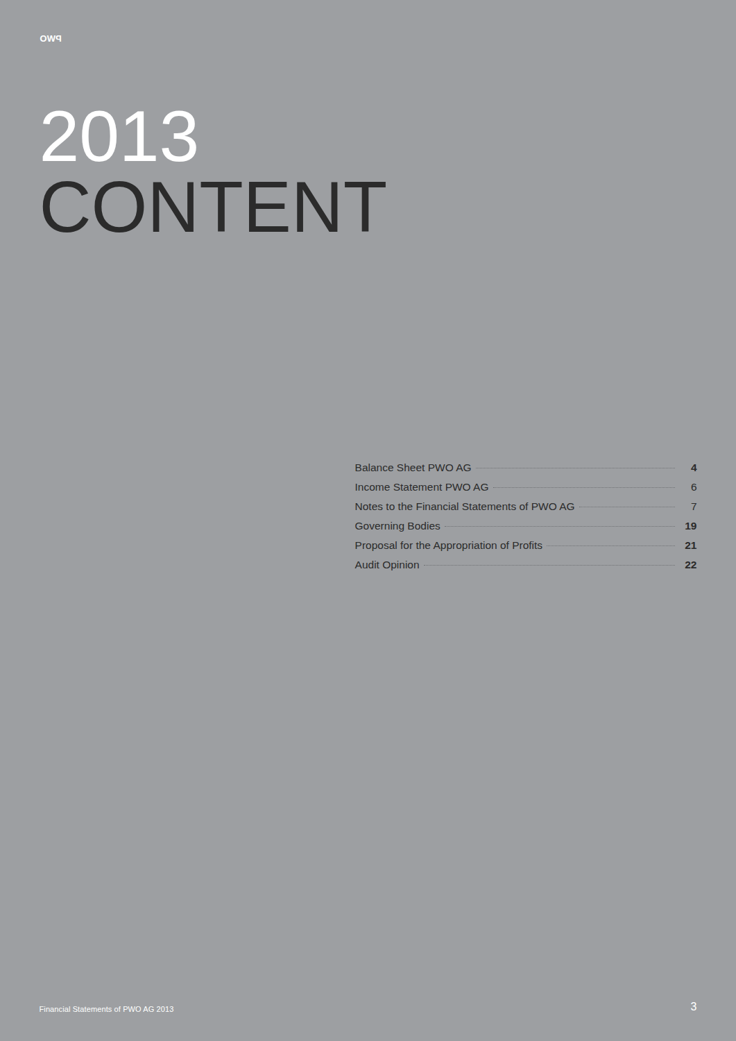PWO
2013 CONTENT
Balance Sheet PWO AG 4
Income Statement PWO AG 6
Notes to the Financial Statements of PWO AG 7
Governing Bodies 19
Proposal for the Appropriation of Profits 21
Audit Opinion 22
Financial Statements of PWO AG 2013
3